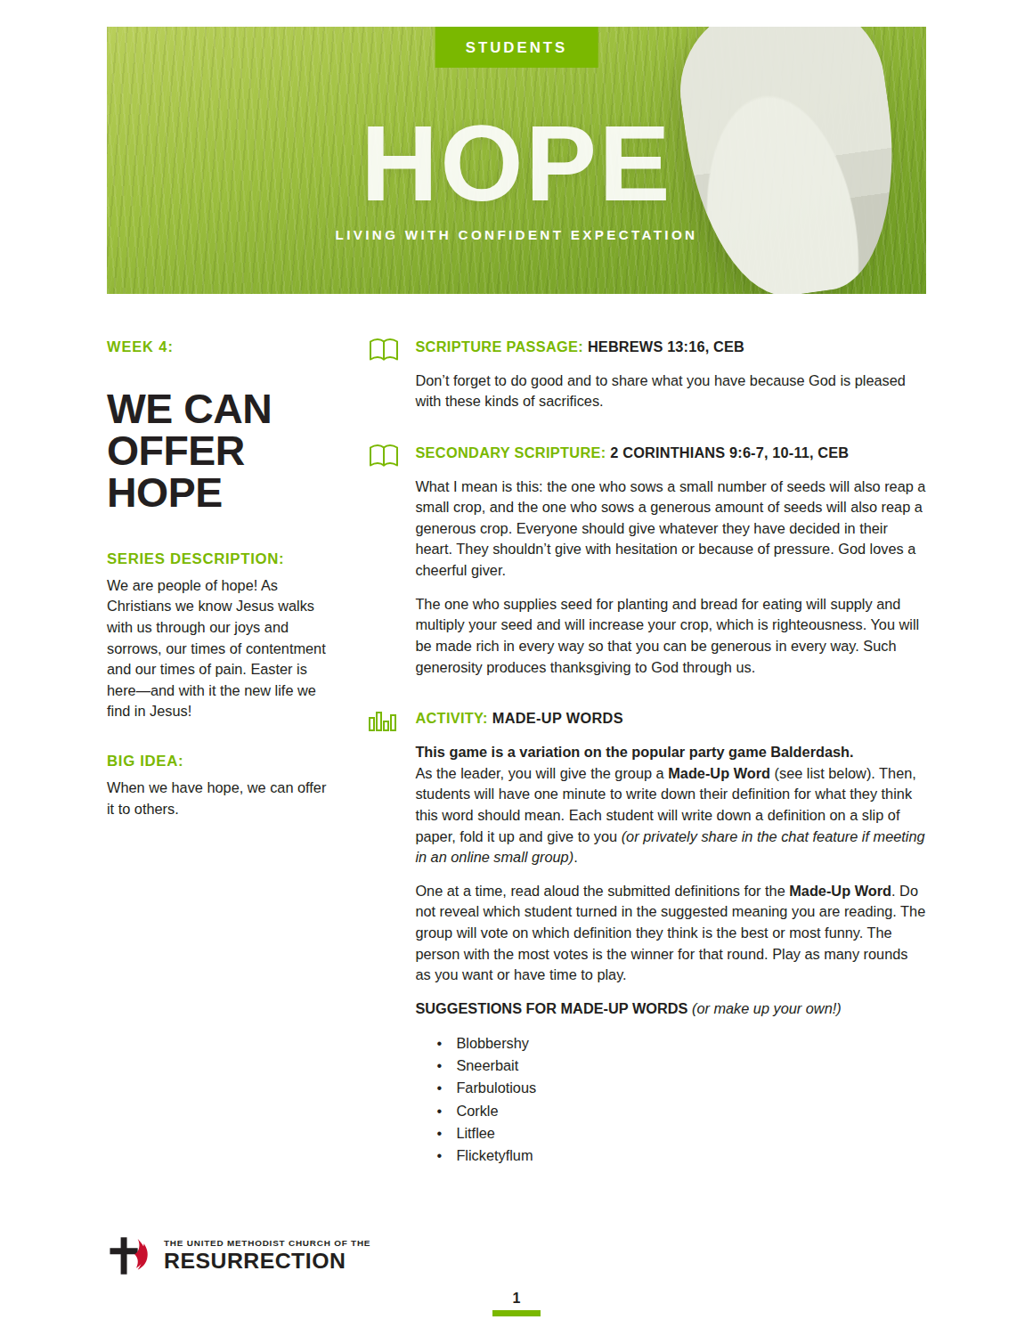STUDENTS
HOPE
LIVING WITH CONFIDENT EXPECTATION
WEEK 4:
WE CAN
OFFER
HOPE
SERIES DESCRIPTION:
We are people of hope! As Christians we know Jesus walks with us through our joys and sorrows, our times of contentment and our times of pain. Easter is here—and with it the new life we find in Jesus!
BIG IDEA:
When we have hope, we can offer it to others.
SCRIPTURE PASSAGE: HEBREWS 13:16, CEB
Don’t forget to do good and to share what you have because God is pleased with these kinds of sacrifices.
SECONDARY SCRIPTURE: 2 CORINTHIANS 9:6-7, 10-11, CEB
What I mean is this: the one who sows a small number of seeds will also reap a small crop, and the one who sows a generous amount of seeds will also reap a generous crop. Everyone should give whatever they have decided in their heart. They shouldn’t give with hesitation or because of pressure. God loves a cheerful giver.
The one who supplies seed for planting and bread for eating will supply and multiply your seed and will increase your crop, which is righteousness. You will be made rich in every way so that you can be generous in every way. Such generosity produces thanksgiving to God through us.
ACTIVITY: MADE-UP WORDS
This game is a variation on the popular party game Balderdash.
As the leader, you will give the group a Made-Up Word (see list below). Then, students will have one minute to write down their definition for what they think this word should mean. Each student will write down a definition on a slip of paper, fold it up and give to you (or privately share in the chat feature if meeting in an online small group).
One at a time, read aloud the submitted definitions for the Made-Up Word. Do not reveal which student turned in the suggested meaning you are reading. The group will vote on which definition they think is the best or most funny. The person with the most votes is the winner for that round. Play as many rounds as you want or have time to play.
SUGGESTIONS FOR MADE-UP WORDS (or make up your own!)
Blobbershy
Sneerbait
Farbulotious
Corkle
Litflee
Flicketyflum
THE UNITED METHODIST CHURCH OF THE
RESURRECTION
1